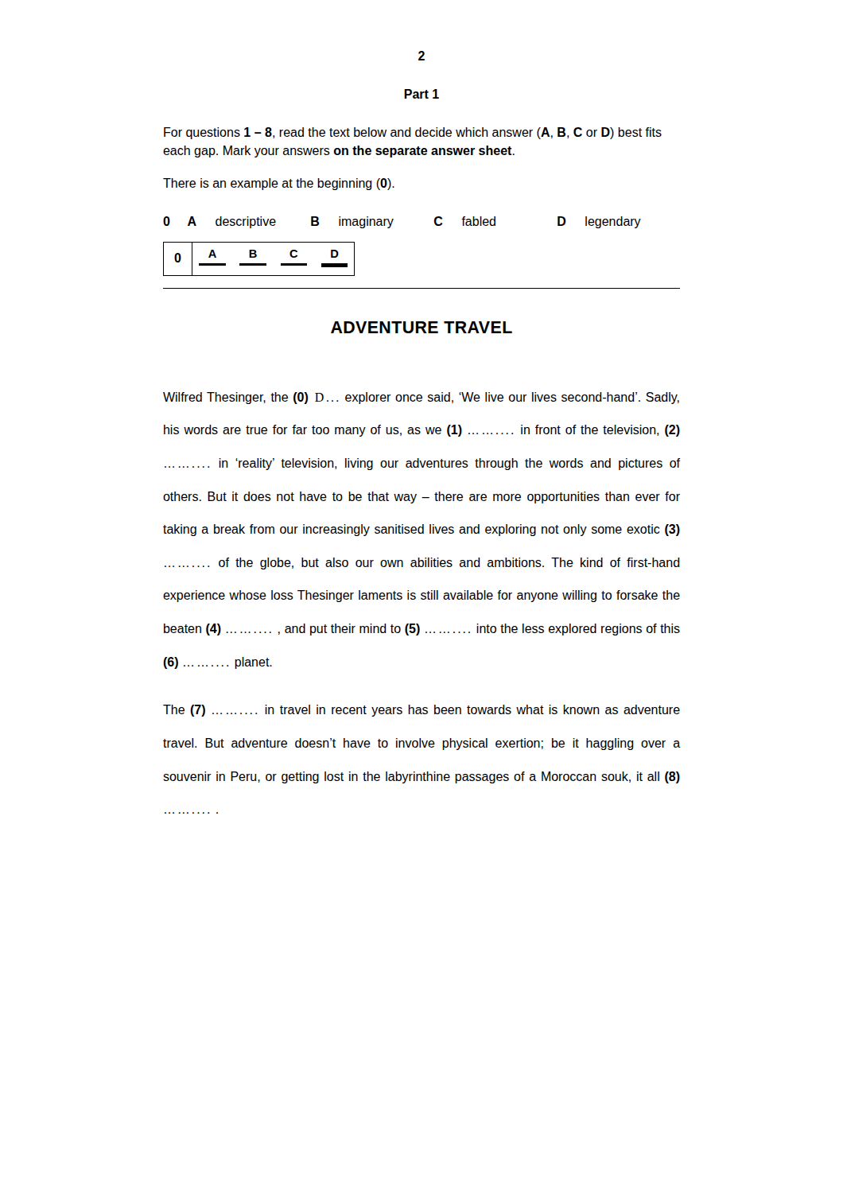2
Part 1
For questions 1 – 8, read the text below and decide which answer (A, B, C or D) best fits each gap. Mark your answers on the separate answer sheet.
There is an example at the beginning (0).
0 Adescriptive Bimaginary Cfabled Dlegendary
| 0 | A B C D |
ADVENTURE TRAVEL
Wilfred Thesinger, the (0) D... explorer once said, ‘We live our lives second-hand’. Sadly, his words are true for far too many of us, as we (1) …….... in front of the television, (2) …….... in ‘reality’ television, living our adventures through the words and pictures of others. But it does not have to be that way – there are more opportunities than ever for taking a break from our increasingly sanitised lives and exploring not only some exotic (3) …….... of the globe, but also our own abilities and ambitions. The kind of first-hand experience whose loss Thesinger laments is still available for anyone willing to forsake the beaten (4) …….... , and put their mind to (5) …….... into the less explored regions of this (6) …….... planet.
The (7) …….... in travel in recent years has been towards what is known as adventure travel. But adventure doesn’t have to involve physical exertion; be it haggling over a souvenir in Peru, or getting lost in the labyrinthine passages of a Moroccan souk, it all (8) …….... .